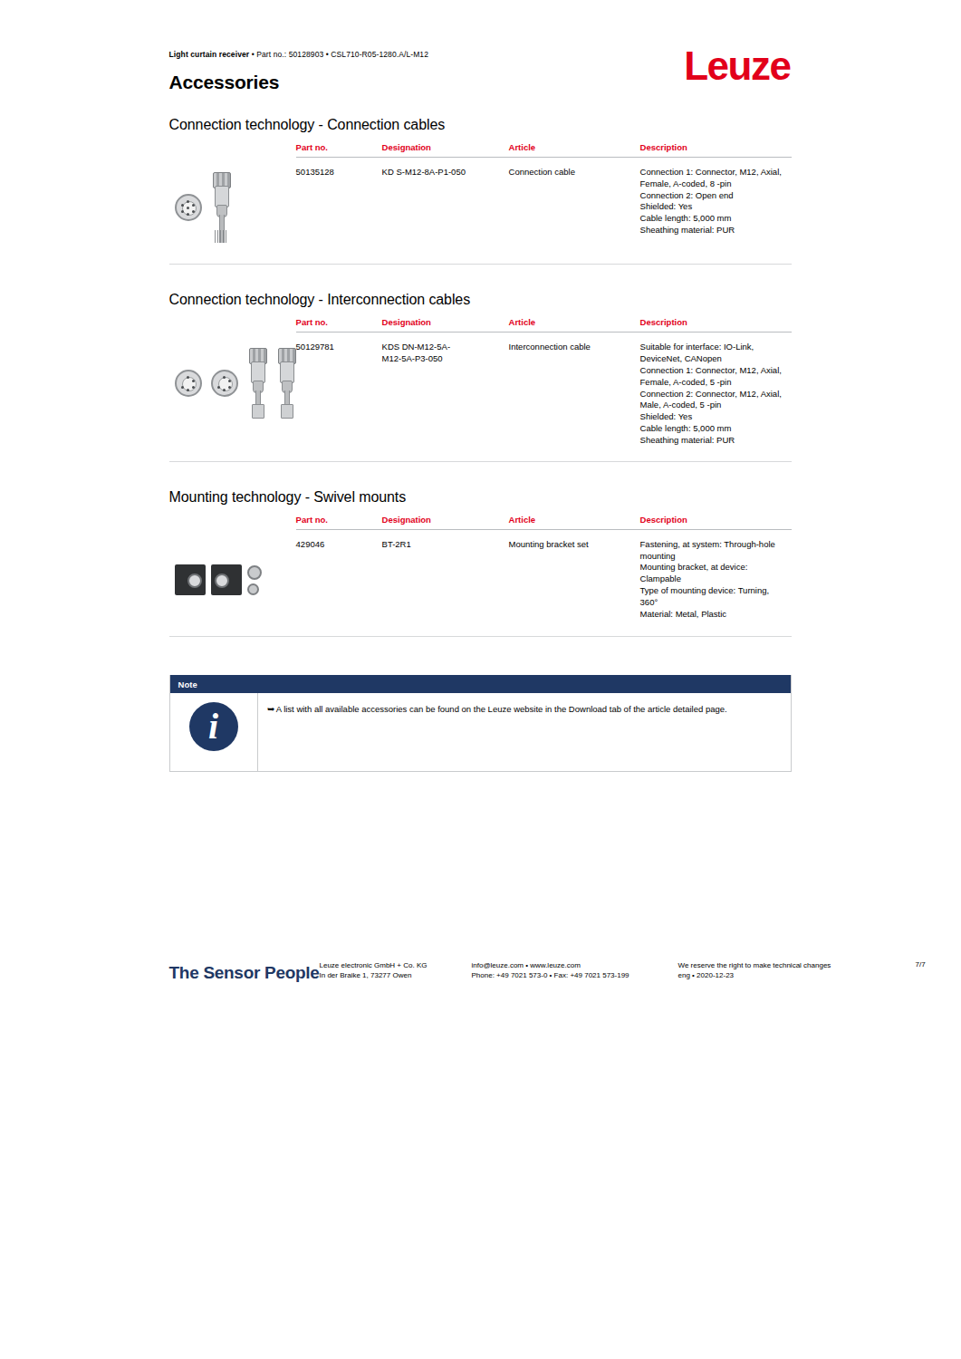Light curtain receiver • Part no.: 50128903 • CSL710-R05-1280.A/L-M12
Accessories
Leuze
Connection technology - Connection cables
| | Part no. | Designation | Article | Description |
| --- | --- | --- | --- | --- |
| | 50135128 | KD S-M12-8A-P1-050 | Connection cable | Connection 1: Connector, M12, Axial, Female, A-coded, 8 -pin Connection 2: Open end Shielded: Yes Cable length: 5,000 mm Sheathing material: PUR |
Connection technology - Interconnection cables
| | Part no. | Designation | Article | Description |
| --- | --- | --- | --- | --- |
| | 50129781 | KDS DN-M12-5A- M12-5A-P3-050 | Interconnection cable | Suitable for interface: IO-Link, DeviceNet, CANopen Connection 1: Connector, M12, Axial, Female, A-coded, 5 -pin Connection 2: Connector, M12, Axial, Male, A-coded, 5 -pin Shielded: Yes Cable length: 5,000 mm Sheathing material: PUR |
Mounting technology - Swivel mounts
| | Part no. | Designation | Article | Description |
| --- | --- | --- | --- | --- |
| | 429046 | BT-2R1 | Mounting bracket set | Fastening, at system: Through-hole mounting Mounting bracket, at device: Clampable Type of mounting device: Turning, 360° Material: Metal, Plastic |
Note
i
➥ A list with all available accessories can be found on the Leuze website in the Download tab of the article detailed page.
The Sensor People
Leuze electronic GmbH + Co. KG
In der Braike 1, 73277 Owen
info@leuze.com • www.leuze.com
Phone: +49 7021 573-0 • Fax: +49 7021 573-199
We reserve the right to make technical changes
eng • 2020-12-23
7/7